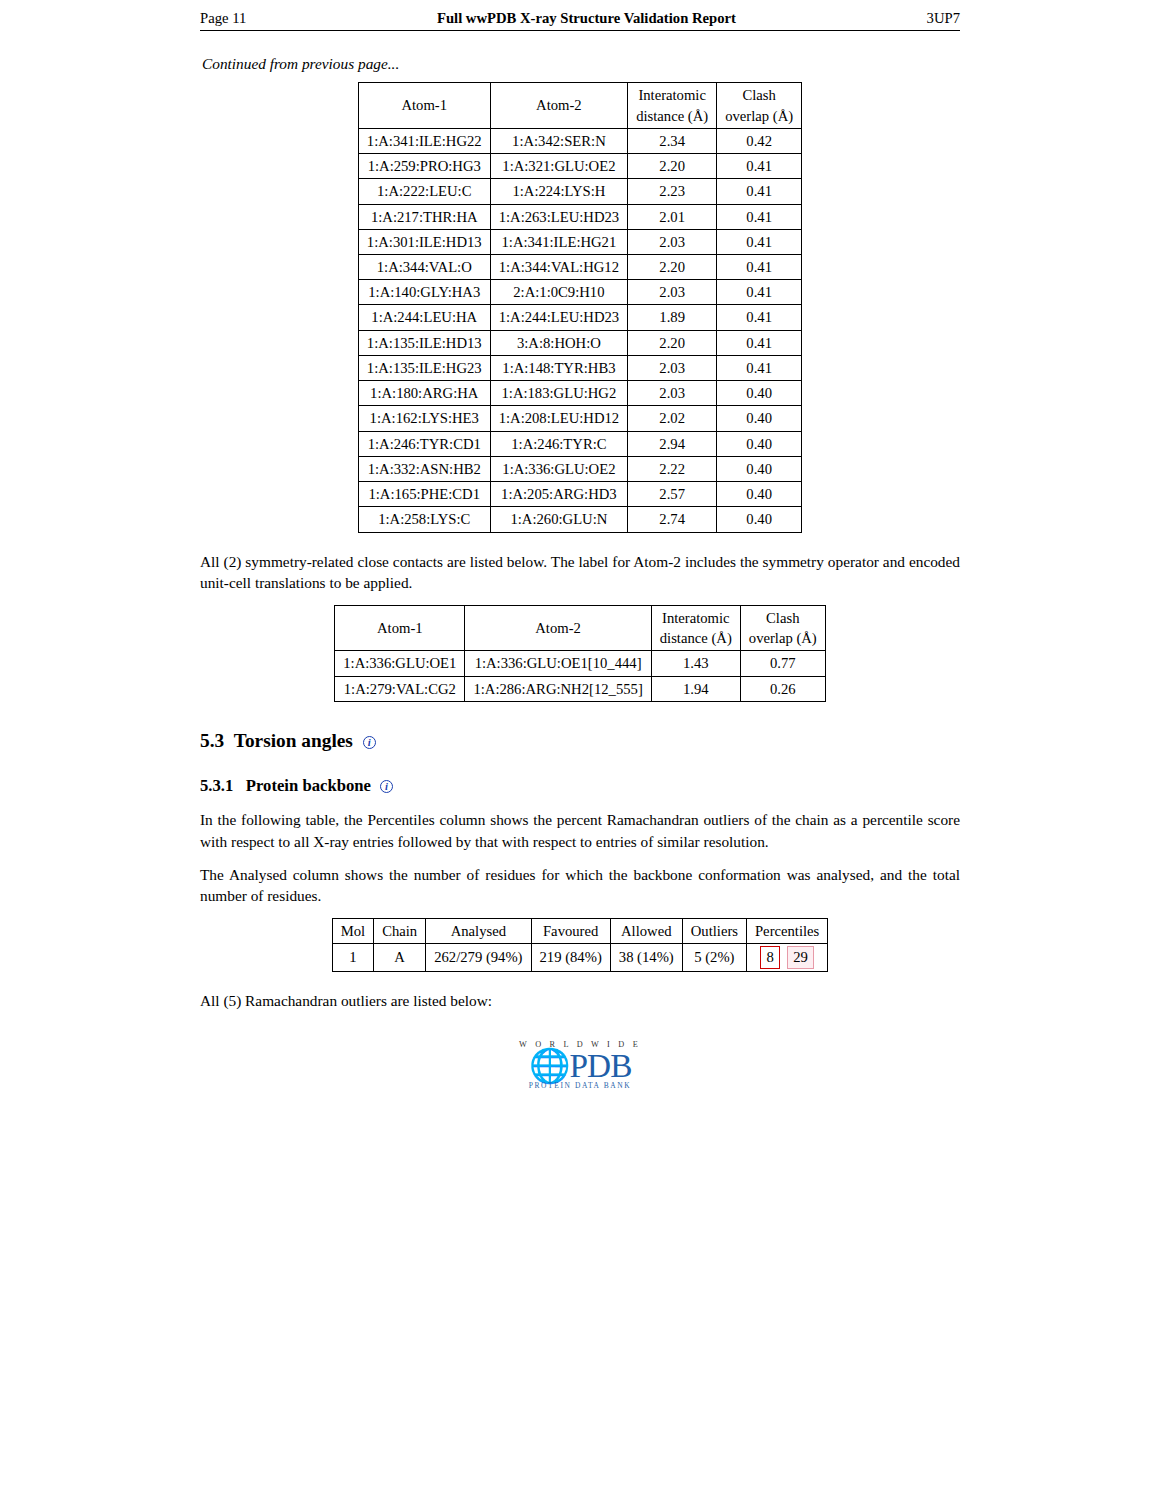Page 11 Full wwPDB X-ray Structure Validation Report 3UP7
Continued from previous page...
| Atom-1 | Atom-2 | Interatomic distance (Å) | Clash overlap (Å) |
| --- | --- | --- | --- |
| 1:A:341:ILE:HG22 | 1:A:342:SER:N | 2.34 | 0.42 |
| 1:A:259:PRO:HG3 | 1:A:321:GLU:OE2 | 2.20 | 0.41 |
| 1:A:222:LEU:C | 1:A:224:LYS:H | 2.23 | 0.41 |
| 1:A:217:THR:HA | 1:A:263:LEU:HD23 | 2.01 | 0.41 |
| 1:A:301:ILE:HD13 | 1:A:341:ILE:HG21 | 2.03 | 0.41 |
| 1:A:344:VAL:O | 1:A:344:VAL:HG12 | 2.20 | 0.41 |
| 1:A:140:GLY:HA3 | 2:A:1:0C9:H10 | 2.03 | 0.41 |
| 1:A:244:LEU:HA | 1:A:244:LEU:HD23 | 1.89 | 0.41 |
| 1:A:135:ILE:HD13 | 3:A:8:HOH:O | 2.20 | 0.41 |
| 1:A:135:ILE:HG23 | 1:A:148:TYR:HB3 | 2.03 | 0.41 |
| 1:A:180:ARG:HA | 1:A:183:GLU:HG2 | 2.03 | 0.40 |
| 1:A:162:LYS:HE3 | 1:A:208:LEU:HD12 | 2.02 | 0.40 |
| 1:A:246:TYR:CD1 | 1:A:246:TYR:C | 2.94 | 0.40 |
| 1:A:332:ASN:HB2 | 1:A:336:GLU:OE2 | 2.22 | 0.40 |
| 1:A:165:PHE:CD1 | 1:A:205:ARG:HD3 | 2.57 | 0.40 |
| 1:A:258:LYS:C | 1:A:260:GLU:N | 2.74 | 0.40 |
All (2) symmetry-related close contacts are listed below. The label for Atom-2 includes the symmetry operator and encoded unit-cell translations to be applied.
| Atom-1 | Atom-2 | Interatomic distance (Å) | Clash overlap (Å) |
| --- | --- | --- | --- |
| 1:A:336:GLU:OE1 | 1:A:336:GLU:OE1[10_444] | 1.43 | 0.77 |
| 1:A:279:VAL:CG2 | 1:A:286:ARG:NH2[12_555] | 1.94 | 0.26 |
5.3 Torsion angles i
5.3.1 Protein backbone i
In the following table, the Percentiles column shows the percent Ramachandran outliers of the chain as a percentile score with respect to all X-ray entries followed by that with respect to entries of similar resolution.
The Analysed column shows the number of residues for which the backbone conformation was analysed, and the total number of residues.
| Mol | Chain | Analysed | Favoured | Allowed | Outliers | Percentiles |
| --- | --- | --- | --- | --- | --- | --- |
| 1 | A | 262/279 (94%) | 219 (84%) | 38 (14%) | 5 (2%) | 8 29 |
All (5) Ramachandran outliers are listed below:
W O R L D W I D E
🌐PDB
PROTEIN DATA BANK